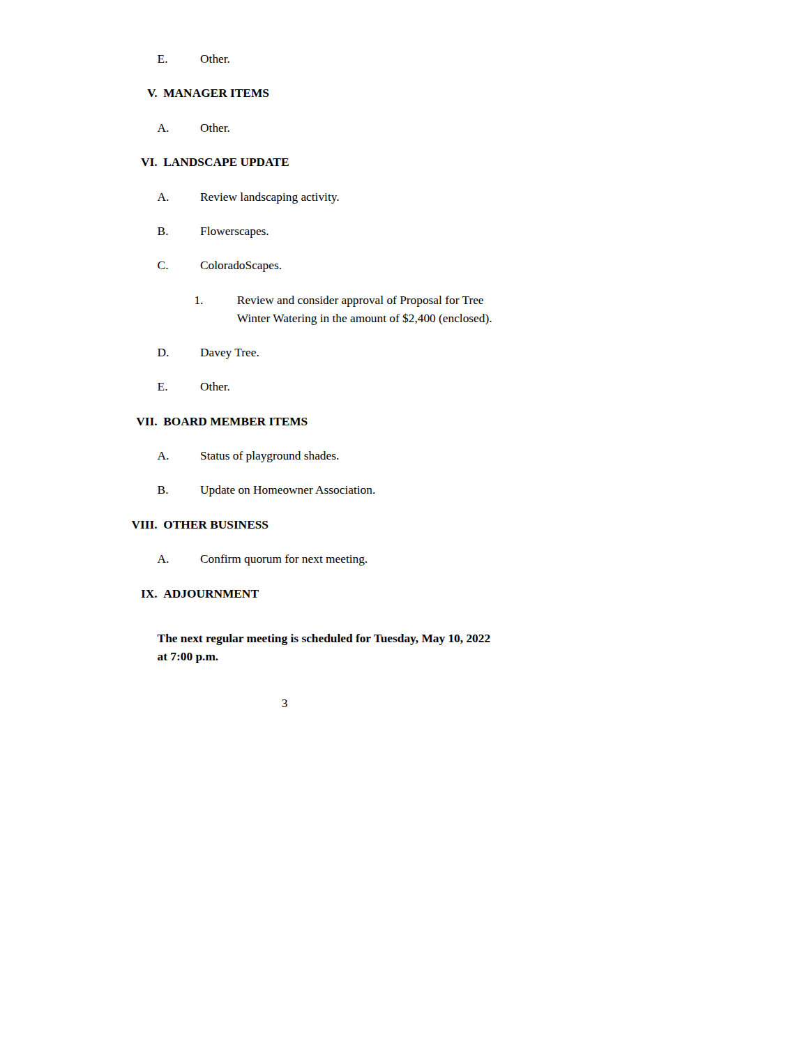E.
Other.
V.
MANAGER ITEMS
A.
Other.
VI.
LANDSCAPE UPDATE
A.
Review landscaping activity.
B.
Flowerscapes.
C.
ColoradoScapes.
1.
Review and consider approval of Proposal for Tree Winter Watering in the amount of $2,400 (enclosed).
D.
Davey Tree.
E.
Other.
VII.
BOARD MEMBER ITEMS
A.
Status of playground shades.
B.
Update on Homeowner Association.
VIII.
OTHER BUSINESS
A.
Confirm quorum for next meeting.
IX.
ADJOURNMENT
The next regular meeting is scheduled for Tuesday, May 10, 2022 at 7:00 p.m.
3